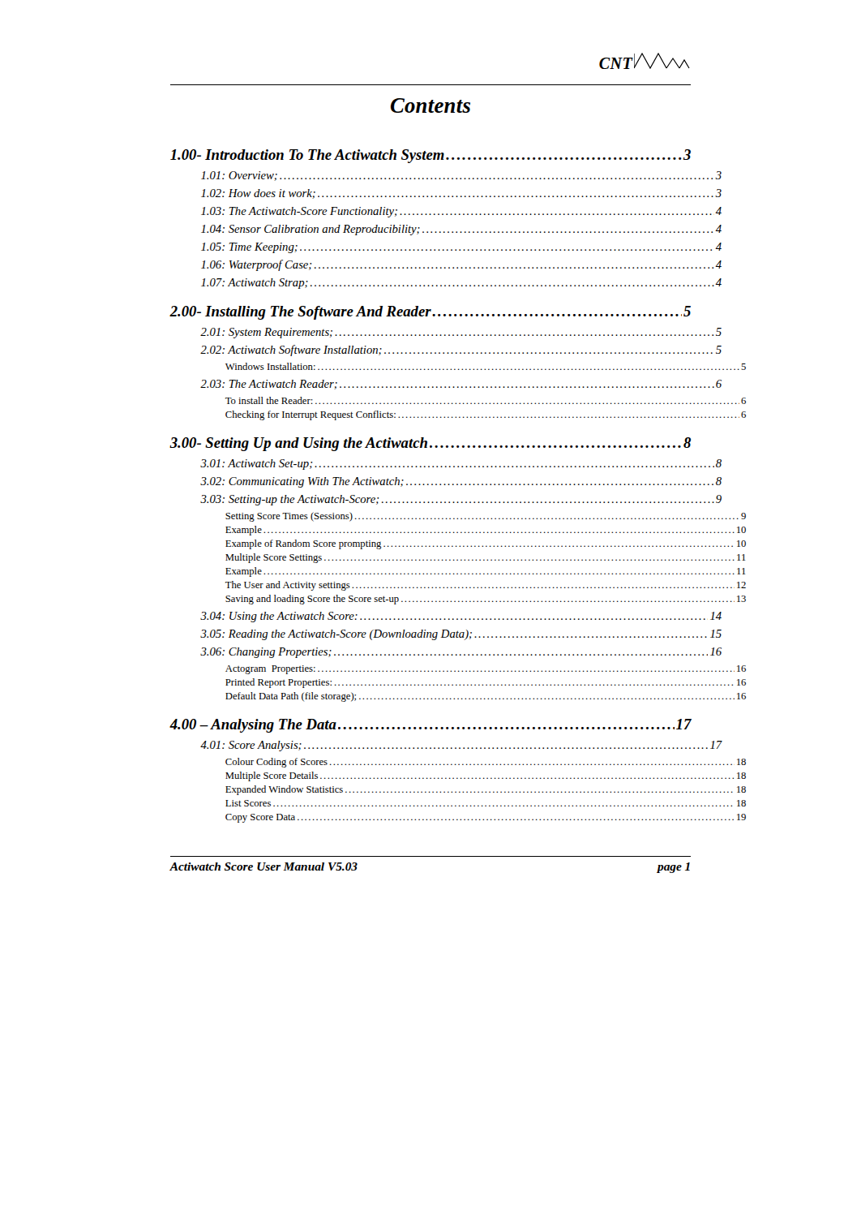CNT
Contents
1.00- Introduction To The Actiwatch System .................................................................................................................................................. 3
1.01: Overview; .................................................................................................................................................. 3
1.02: How does it work; .................................................................................................................................................. 3
1.03: The Actiwatch-Score Functionality; .................................................................................................................................................. 4
1.04: Sensor Calibration and Reproducibility; .................................................................................................................................................. 4
1.05: Time Keeping; .................................................................................................................................................. 4
1.06: Waterproof Case; .................................................................................................................................................. 4
1.07: Actiwatch Strap; .................................................................................................................................................. 4
2.00- Installing The Software And Reader .................................................................................................................................................. 5
2.01: System Requirements; .................................................................................................................................................. 5
2.02: Actiwatch Software Installation; .................................................................................................................................................. 5
Windows Installation: .................................................................................................................................................. 5
2.03: The Actiwatch Reader; .................................................................................................................................................. 6
To install the Reader: .................................................................................................................................................. 6
Checking for Interrupt Request Conflicts: .................................................................................................................................................. 6
3.00- Setting Up and Using the Actiwatch .................................................................................................................................................. 8
3.01: Actiwatch Set-up; .................................................................................................................................................. 8
3.02: Communicating With The Actiwatch; .................................................................................................................................................. 8
3.03: Setting-up the Actiwatch-Score; .................................................................................................................................................. 9
Setting Score Times (Sessions) .................................................................................................................................................. 9
Example .................................................................................................................................................. 10
Example of Random Score prompting .................................................................................................................................................. 10
Multiple Score Settings .................................................................................................................................................. 11
Example .................................................................................................................................................. 11
The User and Activity settings .................................................................................................................................................. 12
Saving and loading Score the Score set-up .................................................................................................................................................. 13
3.04: Using the Actiwatch Score: .................................................................................................................................................. 14
3.05: Reading the Actiwatch-Score (Downloading Data); .................................................................................................................................................. 15
3.06: Changing Properties; .................................................................................................................................................. 16
Actogram Properties: .................................................................................................................................................. 16
Printed Report Properties: .................................................................................................................................................. 16
Default Data Path (file storage); .................................................................................................................................................. 16
4.00 – Analysing The Data .................................................................................................................................................. 17
4.01: Score Analysis; .................................................................................................................................................. 17
Colour Coding of Scores .................................................................................................................................................. 18
Multiple Score Details .................................................................................................................................................. 18
Expanded Window Statistics .................................................................................................................................................. 18
List Scores .................................................................................................................................................. 18
Copy Score Data .................................................................................................................................................. 19
Actiwatch Score User Manual V5.03 page 1